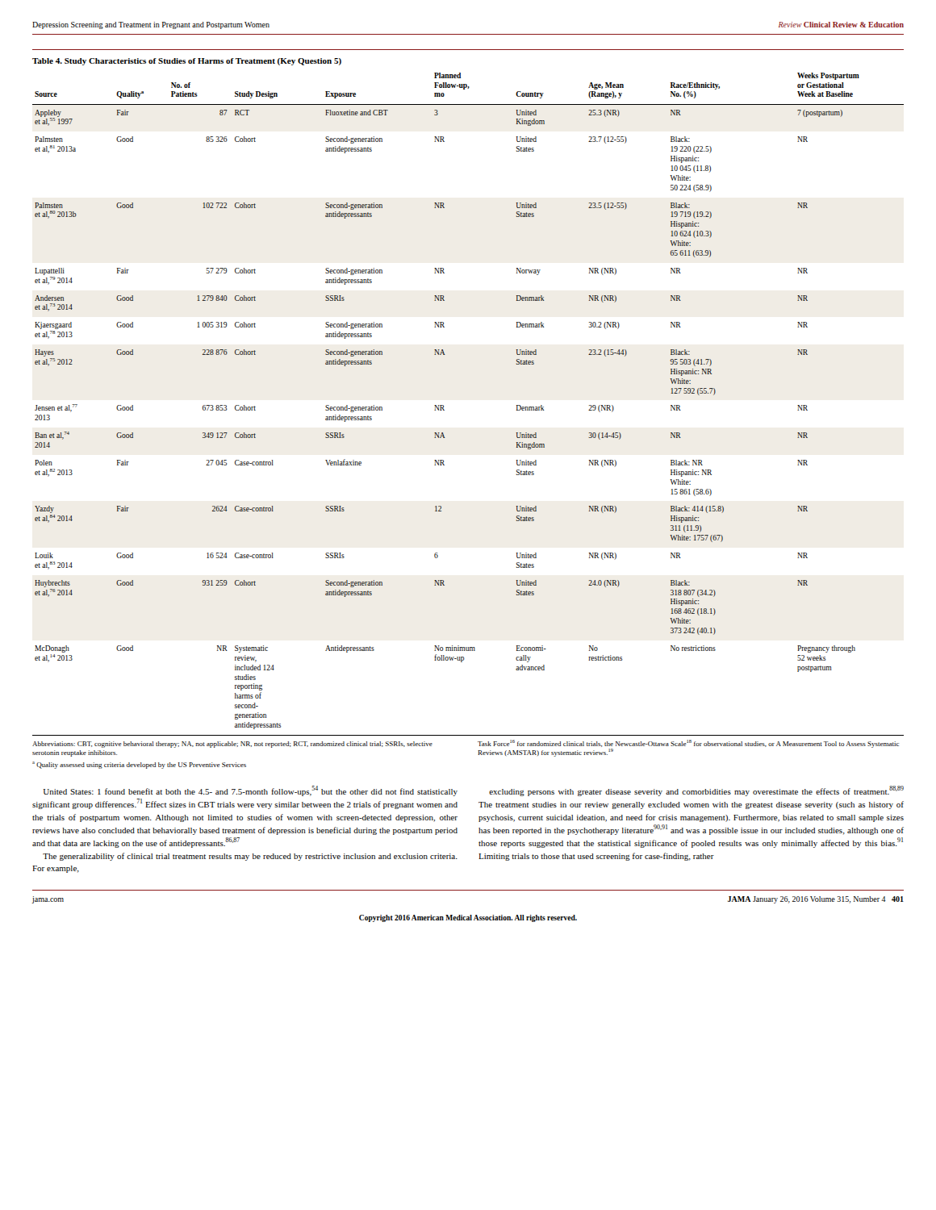Depression Screening and Treatment in Pregnant and Postpartum Women
Review Clinical Review & Education
Table 4. Study Characteristics of Studies of Harms of Treatment (Key Question 5)
| Source | Quality a | No. of Patients | Study Design | Exposure | Planned Follow-up, mo | Country | Age, Mean (Range), y | Race/Ethnicity, No. (%) | Weeks Postpartum or Gestational Week at Baseline |
| --- | --- | --- | --- | --- | --- | --- | --- | --- | --- |
| Appleby et al, 55 1997 | Fair | 87 | RCT | Fluoxetine and CBT | 3 | United Kingdom | 25.3 (NR) | NR | 7 (postpartum) |
| Palmsten et al, 81 2013a | Good | 85 326 | Cohort | Second-generation antidepressants | NR | United States | 23.7 (12-55) | Black: 19 220 (22.5) Hispanic: 10 045 (11.8) White: 50 224 (58.9) | NR |
| Palmsten et al, 80 2013b | Good | 102 722 | Cohort | Second-generation antidepressants | NR | United States | 23.5 (12-55) | Black: 19 719 (19.2) Hispanic: 10 624 (10.3) White: 65 611 (63.9) | NR |
| Lupattelli et al, 79 2014 | Fair | 57 279 | Cohort | Second-generation antidepressants | NR | Norway | NR (NR) | NR | NR |
| Andersen et al, 73 2014 | Good | 1 279 840 | Cohort | SSRIs | NR | Denmark | NR (NR) | NR | NR |
| Kjaersgaard et al, 78 2013 | Good | 1 005 319 | Cohort | Second-generation antidepressants | NR | Denmark | 30.2 (NR) | NR | NR |
| Hayes et al, 75 2012 | Good | 228 876 | Cohort | Second-generation antidepressants | NA | United States | 23.2 (15-44) | Black: 95 503 (41.7) Hispanic: NR White: 127 592 (55.7) | NR |
| Jensen et al, 77 2013 | Good | 673 853 | Cohort | Second-generation antidepressants | NR | Denmark | 29 (NR) | NR | NR |
| Ban et al, 74 2014 | Good | 349 127 | Cohort | SSRIs | NA | United Kingdom | 30 (14-45) | NR | NR |
| Polen et al, 82 2013 | Fair | 27 045 | Case-control | Venlafaxine | NR | United States | NR (NR) | Black: NR Hispanic: NR White: 15 861 (58.6) | NR |
| Yazdy et al, 84 2014 | Fair | 2624 | Case-control | SSRIs | 12 | United States | NR (NR) | Black: 414 (15.8) Hispanic: 311 (11.9) White: 1757 (67) | NR |
| Louik et al, 83 2014 | Good | 16 524 | Case-control | SSRIs | 6 | United States | NR (NR) | NR | NR |
| Huybrechts et al, 76 2014 | Good | 931 259 | Cohort | Second-generation antidepressants | NR | United States | 24.0 (NR) | Black: 318 807 (34.2) Hispanic: 168 462 (18.1) White: 373 242 (40.1) | NR |
| McDonagh et al, 14 2013 | Good | NR | Systematic review, included 124 studies reporting harms of second- generation antidepressants | Antidepressants | No minimum follow-up | Economi- cally advanced | No restrictions | No restrictions | Pregnancy through 52 weeks postpartum |
Abbreviations: CBT, cognitive behavioral therapy; NA, not applicable; NR, not reported; RCT, randomized clinical trial; SSRIs, selective serotonin reuptake inhibitors.
a Quality assessed using criteria developed by the US Preventive Services
Task Force16 for randomized clinical trials, the Newcastle-Ottawa Scale18 for observational studies, or A Measurement Tool to Assess Systematic Reviews (AMSTAR) for systematic reviews.19
United States: 1 found benefit at both the 4.5- and 7.5-month follow-ups,54 but the other did not find statistically significant group differences.71 Effect sizes in CBT trials were very similar between the 2 trials of pregnant women and the trials of postpartum women. Although not limited to studies of women with screen-detected depression, other reviews have also concluded that behaviorally based treatment of depression is beneficial during the postpartum period and that data are lacking on the use of antidepressants.86,87
The generalizability of clinical trial treatment results may be reduced by restrictive inclusion and exclusion criteria. For example,
excluding persons with greater disease severity and comorbidities may overestimate the effects of treatment.88,89 The treatment studies in our review generally excluded women with the greatest disease severity (such as history of psychosis, current suicidal ideation, and need for crisis management). Furthermore, bias related to small sample sizes has been reported in the psychotherapy literature90,91 and was a possible issue in our included studies, although one of those reports suggested that the statistical significance of pooled results was only minimally affected by this bias.91 Limiting trials to those that used screening for case-finding, rather
jama.com
JAMA January 26, 2016 Volume 315, Number 4 401
Copyright 2016 American Medical Association. All rights reserved.